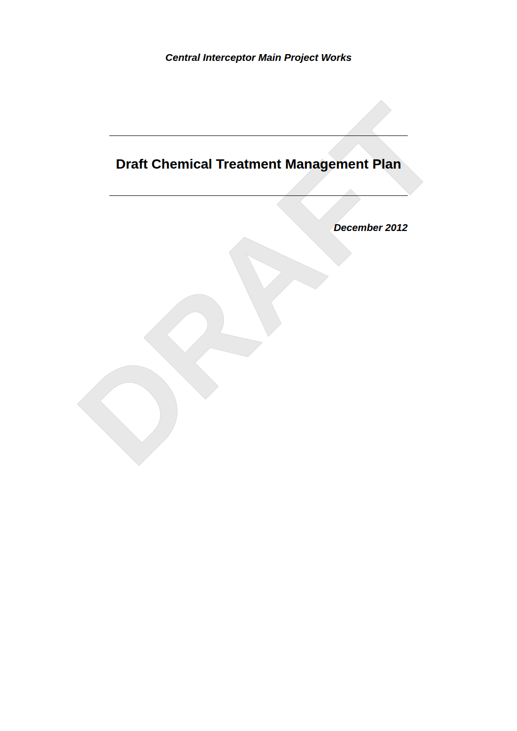DRAFT
Central Interceptor Main Project Works
Draft Chemical Treatment Management Plan
December 2012